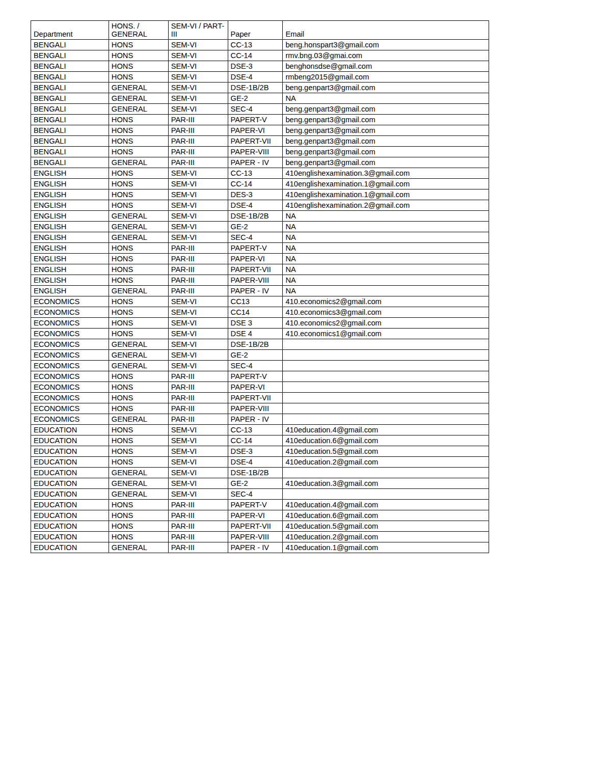| Department | HONS. / GENERAL | SEM-VI / PART- III | Paper | Email |
| --- | --- | --- | --- | --- |
| BENGALI | HONS | SEM-VI | CC-13 | beng.honspart3@gmail.com |
| BENGALI | HONS | SEM-VI | CC-14 | rmv.bng.03@gmai.com |
| BENGALI | HONS | SEM-VI | DSE-3 | benghonsdse@gmail.com |
| BENGALI | HONS | SEM-VI | DSE-4 | rmbeng2015@gmail.com |
| BENGALI | GENERAL | SEM-VI | DSE-1B/2B | beng.genpart3@gmail.com |
| BENGALI | GENERAL | SEM-VI | GE-2 | NA |
| BENGALI | GENERAL | SEM-VI | SEC-4 | beng.genpart3@gmail.com |
| BENGALI | HONS | PAR-III | PAPERT-V | beng.genpart3@gmail.com |
| BENGALI | HONS | PAR-III | PAPER-VI | beng.genpart3@gmail.com |
| BENGALI | HONS | PAR-III | PAPERT-VII | beng.genpart3@gmail.com |
| BENGALI | HONS | PAR-III | PAPER-VIII | beng.genpart3@gmail.com |
| BENGALI | GENERAL | PAR-III | PAPER - IV | beng.genpart3@gmail.com |
| ENGLISH | HONS | SEM-VI | CC-13 | 410englishexamination.3@gmail.com |
| ENGLISH | HONS | SEM-VI | CC-14 | 410englishexamination.1@gmail.com |
| ENGLISH | HONS | SEM-VI | DES-3 | 410englishexamination.1@gmail.com |
| ENGLISH | HONS | SEM-VI | DSE-4 | 410englishexamination.2@gmail.com |
| ENGLISH | GENERAL | SEM-VI | DSE-1B/2B | NA |
| ENGLISH | GENERAL | SEM-VI | GE-2 | NA |
| ENGLISH | GENERAL | SEM-VI | SEC-4 | NA |
| ENGLISH | HONS | PAR-III | PAPERT-V | NA |
| ENGLISH | HONS | PAR-III | PAPER-VI | NA |
| ENGLISH | HONS | PAR-III | PAPERT-VII | NA |
| ENGLISH | HONS | PAR-III | PAPER-VIII | NA |
| ENGLISH | GENERAL | PAR-III | PAPER - IV | NA |
| ECONOMICS | HONS | SEM-VI | CC13 | 410.economics2@gmail.com |
| ECONOMICS | HONS | SEM-VI | CC14 | 410.economics3@gmail.com |
| ECONOMICS | HONS | SEM-VI | DSE 3 | 410.economics2@gmail.com |
| ECONOMICS | HONS | SEM-VI | DSE 4 | 410.economics1@gmail.com |
| ECONOMICS | GENERAL | SEM-VI | DSE-1B/2B | |
| ECONOMICS | GENERAL | SEM-VI | GE-2 | |
| ECONOMICS | GENERAL | SEM-VI | SEC-4 | |
| ECONOMICS | HONS | PAR-III | PAPERT-V | |
| ECONOMICS | HONS | PAR-III | PAPER-VI | |
| ECONOMICS | HONS | PAR-III | PAPERT-VII | |
| ECONOMICS | HONS | PAR-III | PAPER-VIII | |
| ECONOMICS | GENERAL | PAR-III | PAPER - IV | |
| EDUCATION | HONS | SEM-VI | CC-13 | 410education.4@gmail.com |
| EDUCATION | HONS | SEM-VI | CC-14 | 410education.6@gmail.com |
| EDUCATION | HONS | SEM-VI | DSE-3 | 410education.5@gmail.com |
| EDUCATION | HONS | SEM-VI | DSE-4 | 410education.2@gmail.com |
| EDUCATION | GENERAL | SEM-VI | DSE-1B/2B | |
| EDUCATION | GENERAL | SEM-VI | GE-2 | 410education.3@gmail.com |
| EDUCATION | GENERAL | SEM-VI | SEC-4 | |
| EDUCATION | HONS | PAR-III | PAPERT-V | 410education.4@gmail.com |
| EDUCATION | HONS | PAR-III | PAPER-VI | 410education.6@gmail.com |
| EDUCATION | HONS | PAR-III | PAPERT-VII | 410education.5@gmail.com |
| EDUCATION | HONS | PAR-III | PAPER-VIII | 410education.2@gmail.com |
| EDUCATION | GENERAL | PAR-III | PAPER - IV | 410education.1@gmail.com |